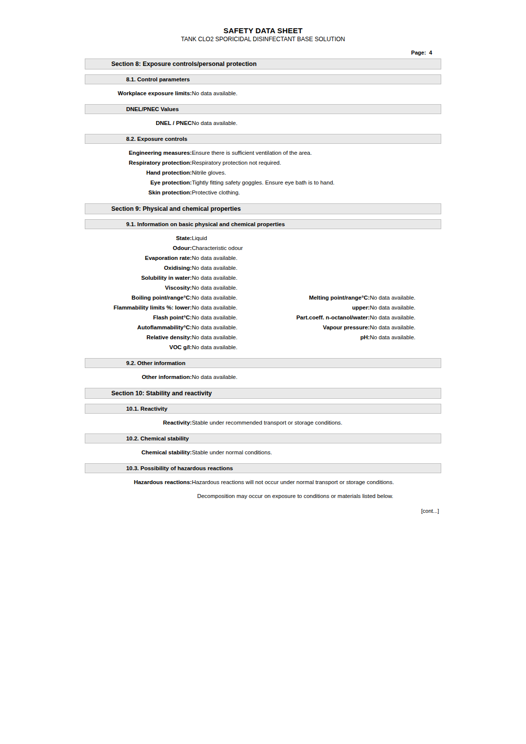SAFETY DATA SHEET
TANK CLO2 SPORICIDAL DISINFECTANT BASE SOLUTION
Page: 4
Section 8: Exposure controls/personal protection
8.1. Control parameters
| Workplace exposure limits: | No data available. |
DNEL/PNEC Values
| DNEL / PNEC | No data available. |
8.2. Exposure controls
| Engineering measures: | Ensure there is sufficient ventilation of the area. |
| Respiratory protection: | Respiratory protection not required. |
| Hand protection: | Nitrile gloves. |
| Eye protection: | Tightly fitting safety goggles. Ensure eye bath is to hand. |
| Skin protection: | Protective clothing. |
Section 9: Physical and chemical properties
9.1. Information on basic physical and chemical properties
| State: | Liquid | | |
| Odour: | Characteristic odour | | |
| Evaporation rate: | No data available. | | |
| Oxidising: | No data available. | | |
| Solubility in water: | No data available. | | |
| Viscosity: | No data available. | | |
| Boiling point/range°C: | No data available. | Melting point/range°C: | No data available. |
| Flammability limits %: lower: | No data available. | upper: | No data available. |
| Flash point°C: | No data available. | Part.coeff. n-octanol/water: | No data available. |
| Autoflammability°C: | No data available. | Vapour pressure: | No data available. |
| Relative density: | No data available. | pH: | No data available. |
| VOC g/l: | No data available. | | |
9.2. Other information
| Other information: | No data available. |
Section 10: Stability and reactivity
10.1. Reactivity
| Reactivity: | Stable under recommended transport or storage conditions. |
10.2. Chemical stability
| Chemical stability: | Stable under normal conditions. |
10.3. Possibility of hazardous reactions
| Hazardous reactions: | Hazardous reactions will not occur under normal transport or storage conditions. |
Decomposition may occur on exposure to conditions or materials listed below.
[cont...]